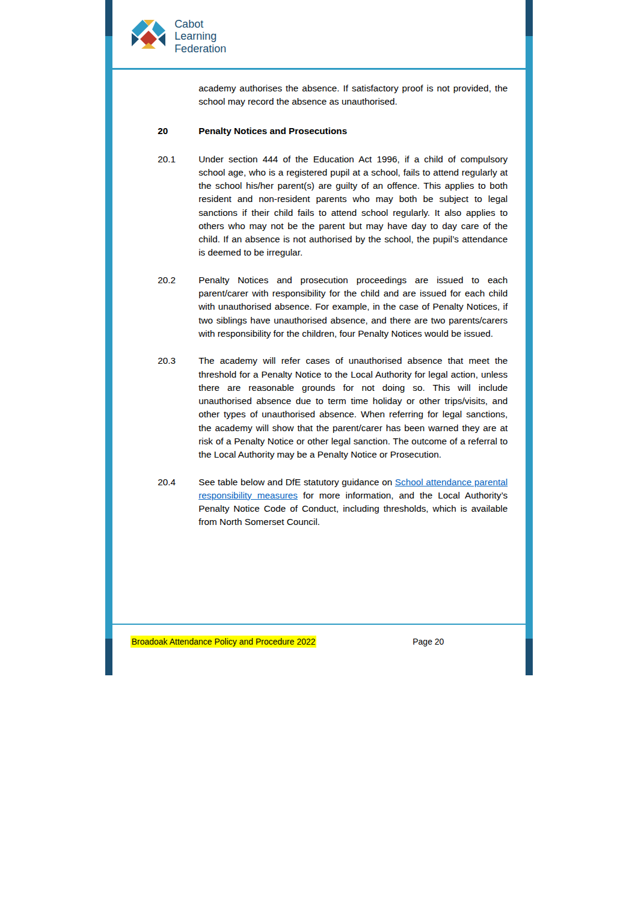Cabot
Learning
Federation
academy authorises the absence. If satisfactory proof is not provided, the school may record the absence as unauthorised.
20
Penalty Notices and Prosecutions
20.1
Under section 444 of the Education Act 1996, if a child of compulsory school age, who is a registered pupil at a school, fails to attend regularly at the school his/her parent(s) are guilty of an offence. This applies to both resident and non-resident parents who may both be subject to legal sanctions if their child fails to attend school regularly. It also applies to others who may not be the parent but may have day to day care of the child. If an absence is not authorised by the school, the pupil’s attendance is deemed to be irregular.
20.2
Penalty Notices and prosecution proceedings are issued to each parent/carer with responsibility for the child and are issued for each child with unauthorised absence. For example, in the case of Penalty Notices, if two siblings have unauthorised absence, and there are two parents/carers with responsibility for the children, four Penalty Notices would be issued.
20.3
The academy will refer cases of unauthorised absence that meet the threshold for a Penalty Notice to the Local Authority for legal action, unless there are reasonable grounds for not doing so. This will include unauthorised absence due to term time holiday or other trips/visits, and other types of unauthorised absence. When referring for legal sanctions, the academy will show that the parent/carer has been warned they are at risk of a Penalty Notice or other legal sanction. The outcome of a referral to the Local Authority may be a Penalty Notice or Prosecution.
20.4
See table below and DfE statutory guidance on School attendance parental responsibility measures for more information, and the Local Authority’s Penalty Notice Code of Conduct, including thresholds, which is available from North Somerset Council.
Broadoak Attendance Policy and Procedure 2022
Page 20